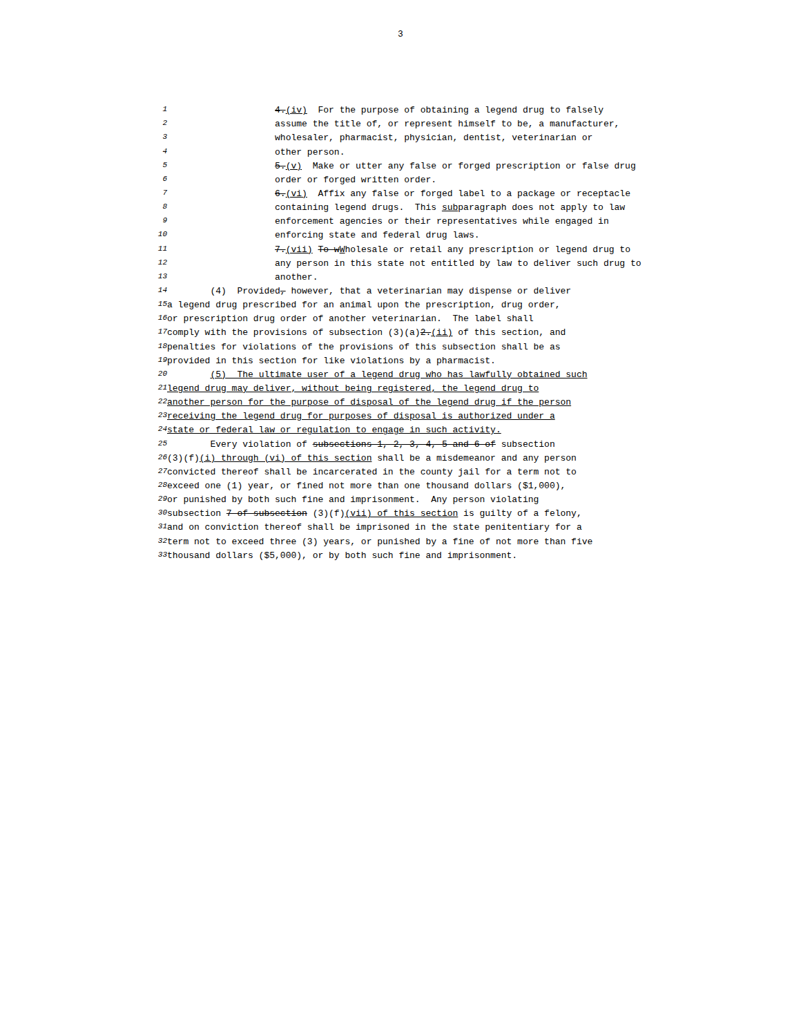3
| 1 | 4. (iv) For the purpose of obtaining a legend drug to falsely |
| 2 | assume the title of, or represent himself to be, a manufacturer, |
| 3 | wholesaler, pharmacist, physician, dentist, veterinarian or |
| 4 | other person. |
| 5 | 5. (v) Make or utter any false or forged prescription or false drug |
| 6 | order or forged written order. |
| 7 | 6. (vi) Affix any false or forged label to a package or receptacle |
| 8 | containing legend drugs. This sub paragraph does not apply to law |
| 9 | enforcement agencies or their representatives while engaged in |
| 10 | enforcing state and federal drug laws. |
| 11 | 7. (vii) To w W holesale or retail any prescription or legend drug to |
| 12 | any person in this state not entitled by law to deliver such drug to |
| 13 | another. |
| 14 | (4) Provided , however, that a veterinarian may dispense or deliver |
| 15 | a legend drug prescribed for an animal upon the prescription, drug order, |
| 16 | or prescription drug order of another veterinarian. The label shall |
| 17 | comply with the provisions of subsection (3)(a) 2. (ii) of this section, and |
| 18 | penalties for violations of the provisions of this subsection shall be as |
| 19 | provided in this section for like violations by a pharmacist. |
| 20 | (5) The ultimate user of a legend drug who has lawfully obtained such |
| 21 | legend drug may deliver, without being registered, the legend drug to |
| 22 | another person for the purpose of disposal of the legend drug if the person |
| 23 | receiving the legend drug for purposes of disposal is authorized under a |
| 24 | state or federal law or regulation to engage in such activity. |
| 25 | Every violation of subsections 1, 2, 3, 4, 5 and 6 of subsection |
| 26 | (3)(f) (i) through (vi) of this section shall be a misdemeanor and any person |
| 27 | convicted thereof shall be incarcerated in the county jail for a term not to |
| 28 | exceed one (1) year, or fined not more than one thousand dollars ($1,000), |
| 29 | or punished by both such fine and imprisonment. Any person violating |
| 30 | subsection 7 of subsection (3)(f) (vii) of this section is guilty of a felony, |
| 31 | and on conviction thereof shall be imprisoned in the state penitentiary for a |
| 32 | term not to exceed three (3) years, or punished by a fine of not more than five |
| 33 | thousand dollars ($5,000), or by both such fine and imprisonment. |